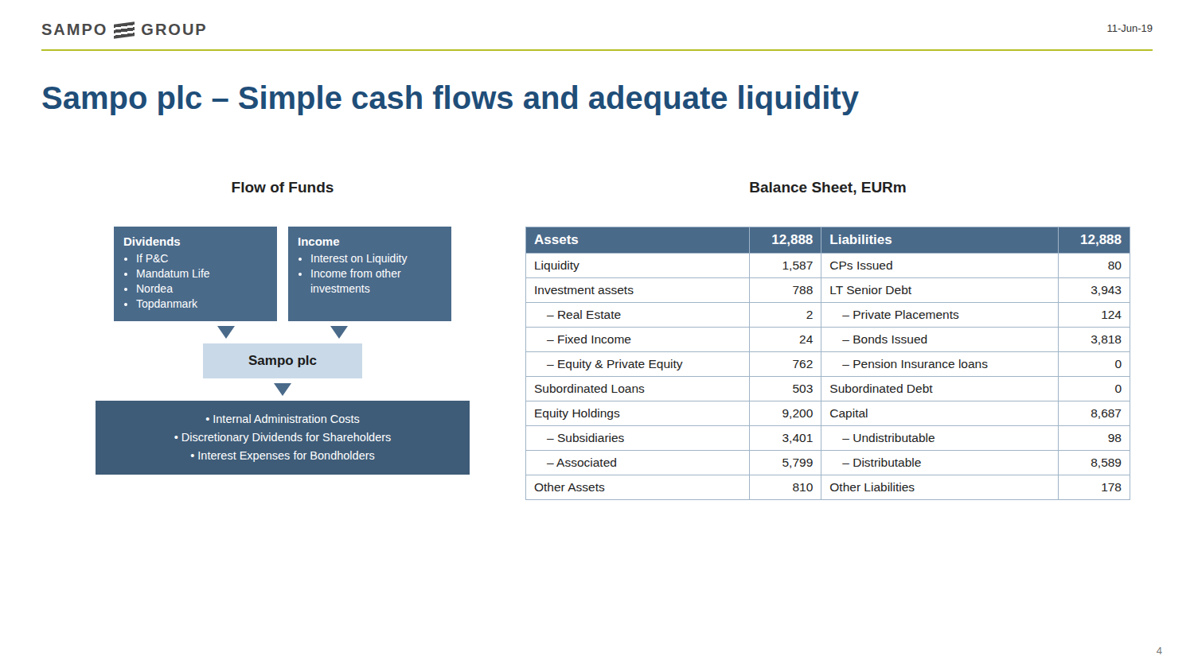SAMPO GROUP
11-Jun-19
Sampo plc – Simple cash flows and adequate liquidity
Flow of Funds
Dividends
If P&C
Mandatum Life
Nordea
Topdanmark
Income
Interest on Liquidity
Income from other investments
Sampo plc
• Internal Administration Costs
• Discretionary Dividends for Shareholders
• Interest Expenses for Bondholders
Balance Sheet, EURm
| Assets | 12,888 | Liabilities | 12,888 |
| --- | --- | --- | --- |
| Liquidity | 1,587 | CPs Issued | 80 |
| Investment assets | 788 | LT Senior Debt | 3,943 |
| – Real Estate | 2 | – Private Placements | 124 |
| – Fixed Income | 24 | – Bonds Issued | 3,818 |
| – Equity & Private Equity | 762 | – Pension Insurance loans | 0 |
| Subordinated Loans | 503 | Subordinated Debt | 0 |
| Equity Holdings | 9,200 | Capital | 8,687 |
| – Subsidiaries | 3,401 | – Undistributable | 98 |
| – Associated | 5,799 | – Distributable | 8,589 |
| Other Assets | 810 | Other Liabilities | 178 |
4